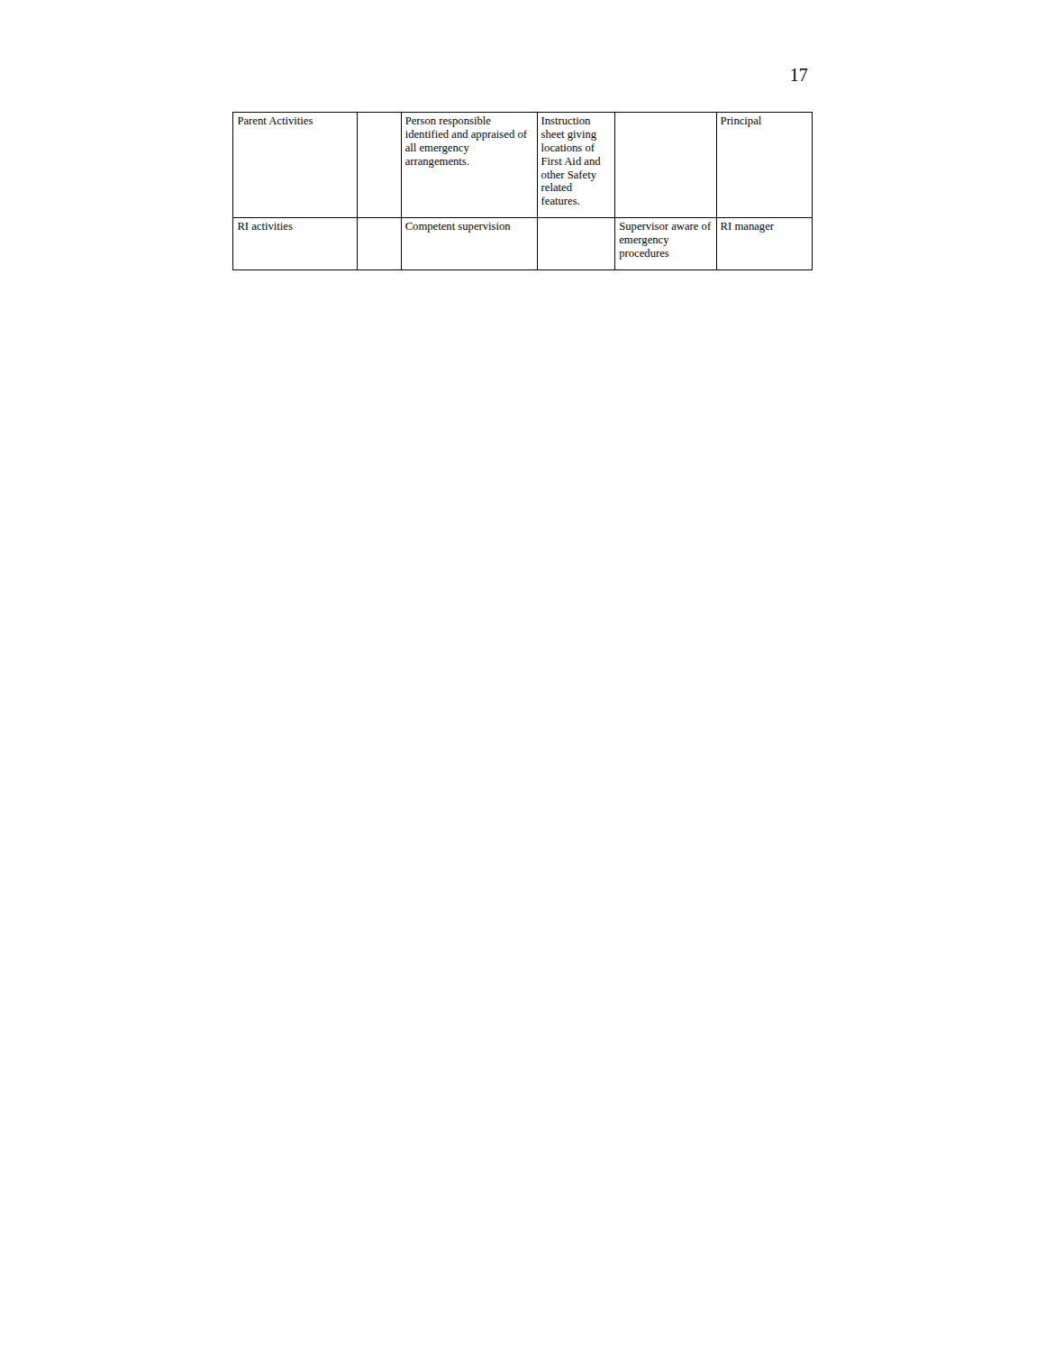17
| Parent Activities | | Person responsible identified and appraised of all emergency arrangements. | Instruction sheet giving locations of First Aid and other Safety related features. | | Principal |
| RI activities | | Competent supervision | | Supervisor aware of emergency procedures | RI manager |